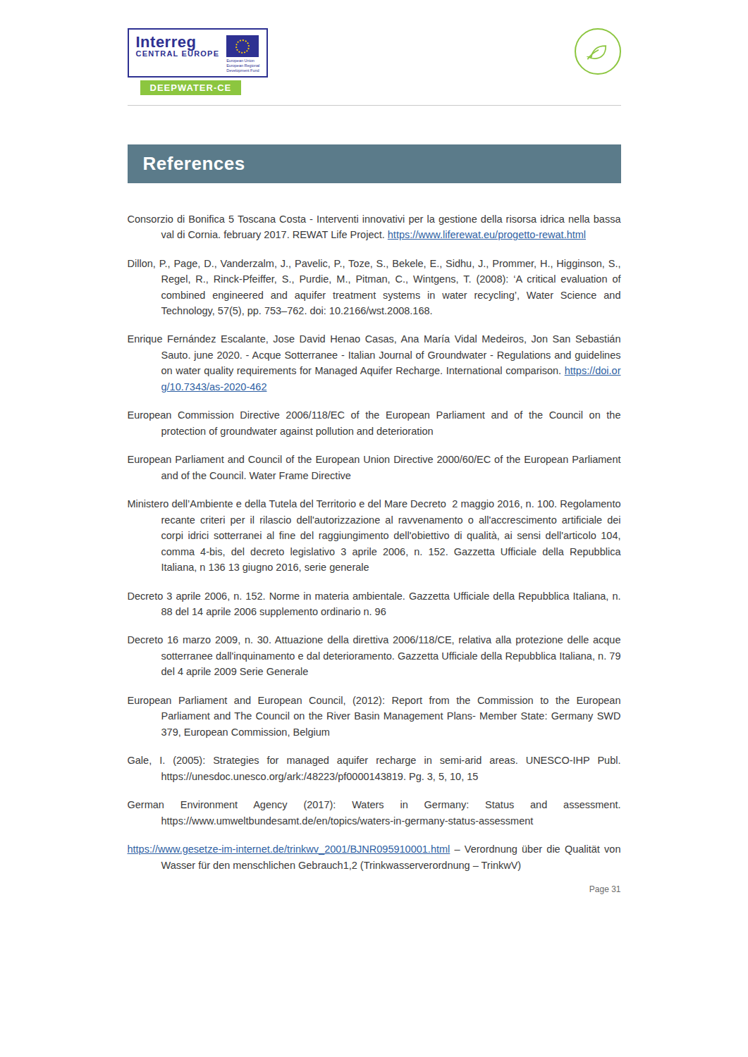Interreg
CENTRAL EUROPE
European Union
European Regional
Development Fund
DEEPWATER-CE
References
Consorzio di Bonifica 5 Toscana Costa - Interventi innovativi per la gestione della risorsa idrica nella bassa val di Cornia. february 2017. REWAT Life Project. https://www.liferewat.eu/progetto-rewat.html
Dillon, P., Page, D., Vanderzalm, J., Pavelic, P., Toze, S., Bekele, E., Sidhu, J., Prommer, H., Higginson, S., Regel, R., Rinck-Pfeiffer, S., Purdie, M., Pitman, C., Wintgens, T. (2008): ‘A critical evaluation of combined engineered and aquifer treatment systems in water recycling’, Water Science and Technology, 57(5), pp. 753–762. doi: 10.2166/wst.2008.168.
Enrique Fernández Escalante, Jose David Henao Casas, Ana María Vidal Medeiros, Jon San Sebastián Sauto. june 2020. - Acque Sotterranee - Italian Journal of Groundwater - Regulations and guidelines on water quality requirements for Managed Aquifer Recharge. International comparison. https://doi.org/10.7343/as-2020-462
European Commission Directive 2006/118/EC of the European Parliament and of the Council on the protection of groundwater against pollution and deterioration
European Parliament and Council of the European Union Directive 2000/60/EC of the European Parliament and of the Council. Water Frame Directive
Ministero dell’Ambiente e della Tutela del Territorio e del Mare Decreto 2 maggio 2016, n. 100. Regolamento recante criteri per il rilascio dell'autorizzazione al ravvenamento o all'accrescimento artificiale dei corpi idrici sotterranei al fine del raggiungimento dell'obiettivo di qualità, ai sensi dell'articolo 104, comma 4-bis, del decreto legislativo 3 aprile 2006, n. 152. Gazzetta Ufficiale della Repubblica Italiana, n 136 13 giugno 2016, serie generale
Decreto 3 aprile 2006, n. 152. Norme in materia ambientale. Gazzetta Ufficiale della Repubblica Italiana, n. 88 del 14 aprile 2006 supplemento ordinario n. 96
Decreto 16 marzo 2009, n. 30. Attuazione della direttiva 2006/118/CE, relativa alla protezione delle acque sotterranee dall'inquinamento e dal deterioramento. Gazzetta Ufficiale della Repubblica Italiana, n. 79 del 4 aprile 2009 Serie Generale
European Parliament and European Council, (2012): Report from the Commission to the European Parliament and The Council on the River Basin Management Plans- Member State: Germany SWD 379, European Commission, Belgium
Gale, I. (2005): Strategies for managed aquifer recharge in semi-arid areas. UNESCO-IHP Publ. https://unesdoc.unesco.org/ark:/48223/pf0000143819. Pg. 3, 5, 10, 15
German Environment Agency (2017): Waters in Germany: Status and assessment. https://www.umweltbundesamt.de/en/topics/waters-in-germany-status-assessment
https://www.gesetze-im-internet.de/trinkwv_2001/BJNR095910001.html – Verordnung über die Qualität von Wasser für den menschlichen Gebrauch1,2 (Trinkwasserverordnung – TrinkwV)
Page 31